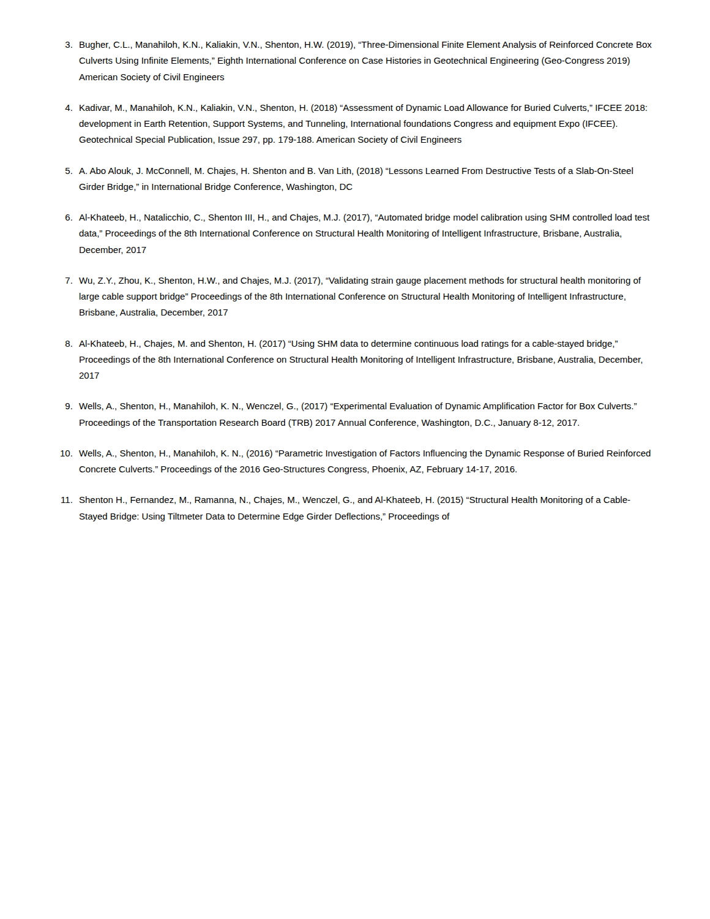Bugher, C.L., Manahiloh, K.N., Kaliakin, V.N., Shenton, H.W. (2019), “Three-Dimensional Finite Element Analysis of Reinforced Concrete Box Culverts Using Infinite Elements,” Eighth International Conference on Case Histories in Geotechnical Engineering (Geo-Congress 2019) American Society of Civil Engineers
Kadivar, M., Manahiloh, K.N., Kaliakin, V.N., Shenton, H. (2018) “Assessment of Dynamic Load Allowance for Buried Culverts,” IFCEE 2018: development in Earth Retention, Support Systems, and Tunneling, International foundations Congress and equipment Expo (IFCEE). Geotechnical Special Publication, Issue 297, pp. 179-188. American Society of Civil Engineers
A. Abo Alouk, J. McConnell, M. Chajes, H. Shenton and B. Van Lith, (2018) “Lessons Learned From Destructive Tests of a Slab-On-Steel Girder Bridge,” in International Bridge Conference, Washington, DC
Al-Khateeb, H., Natalicchio, C., Shenton III, H., and Chajes, M.J. (2017), “Automated bridge model calibration using SHM controlled load test data,” Proceedings of the 8th International Conference on Structural Health Monitoring of Intelligent Infrastructure, Brisbane, Australia, December, 2017
Wu, Z.Y., Zhou, K., Shenton, H.W., and Chajes, M.J. (2017), “Validating strain gauge placement methods for structural health monitoring of large cable support bridge” Proceedings of the 8th International Conference on Structural Health Monitoring of Intelligent Infrastructure, Brisbane, Australia, December, 2017
Al-Khateeb, H., Chajes, M. and Shenton, H. (2017) “Using SHM data to determine continuous load ratings for a cable-stayed bridge,” Proceedings of the 8th International Conference on Structural Health Monitoring of Intelligent Infrastructure, Brisbane, Australia, December, 2017
Wells, A., Shenton, H., Manahiloh, K. N., Wenczel, G., (2017) “Experimental Evaluation of Dynamic Amplification Factor for Box Culverts.” Proceedings of the Transportation Research Board (TRB) 2017 Annual Conference, Washington, D.C., January 8-12, 2017.
Wells, A., Shenton, H., Manahiloh, K. N., (2016) “Parametric Investigation of Factors Influencing the Dynamic Response of Buried Reinforced Concrete Culverts.” Proceedings of the 2016 Geo-Structures Congress, Phoenix, AZ, February 14-17, 2016.
Shenton H., Fernandez, M., Ramanna, N., Chajes, M., Wenczel, G., and Al-Khateeb, H. (2015) “Structural Health Monitoring of a Cable-Stayed Bridge: Using Tiltmeter Data to Determine Edge Girder Deflections,” Proceedings of